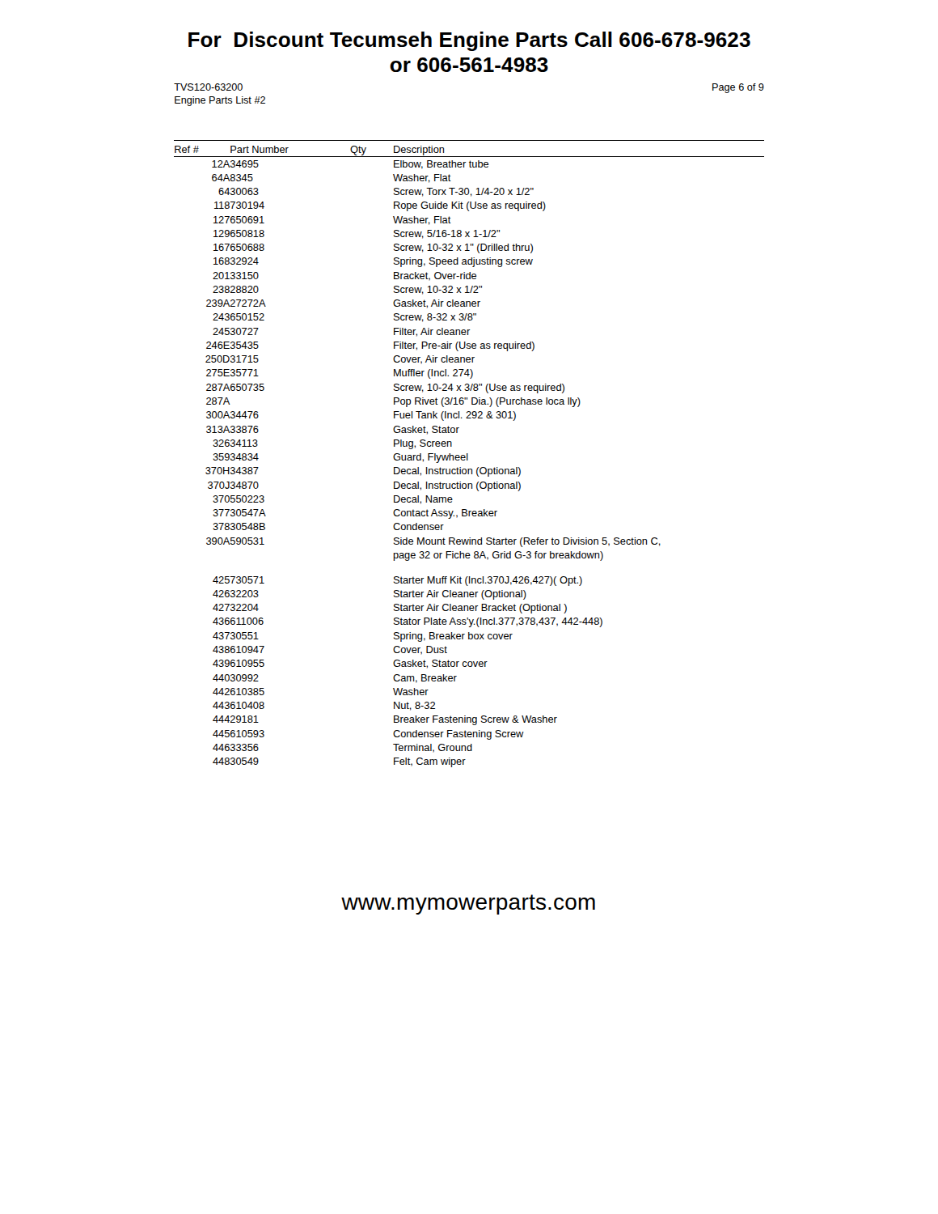For Discount Tecumseh Engine Parts Call 606-678-9623 or 606-561-4983
Page 6 of 9 TVS120-63200
Engine Parts List #2
| Ref # | Part Number | Qty | Description |
| --- | --- | --- | --- |
| 12A | 34695 | | Elbow, Breather tube |
| 64A | 8345 | | Washer, Flat |
| 64 | 30063 | | Screw, Torx T-30, 1/4-20 x 1/2" |
| 118 | 730194 | | Rope Guide Kit (Use as required) |
| 127 | 650691 | | Washer, Flat |
| 129 | 650818 | | Screw, 5/16-18 x 1-1/2" |
| 167 | 650688 | | Screw, 10-32 x 1" (Drilled thru) |
| 168 | 32924 | | Spring, Speed adjusting screw |
| 201 | 33150 | | Bracket, Over-ride |
| 238 | 28820 | | Screw, 10-32 x 1/2" |
| 239A | 27272A | | Gasket, Air cleaner |
| 243 | 650152 | | Screw, 8-32 x 3/8" |
| 245 | 30727 | | Filter, Air cleaner |
| 246E | 35435 | | Filter, Pre-air (Use as required) |
| 250D | 31715 | | Cover, Air cleaner |
| 275E | 35771 | | Muffler (Incl. 274) |
| 287A | 650735 | | Screw, 10-24 x 3/8" (Use as required) |
| 287A | | | Pop Rivet (3/16" Dia.) (Purchase loca lly) |
| 300A | 34476 | | Fuel Tank (Incl. 292 & 301) |
| 313A | 33876 | | Gasket, Stator |
| 326 | 34113 | | Plug, Screen |
| 359 | 34834 | | Guard, Flywheel |
| 370H | 34387 | | Decal, Instruction (Optional) |
| 370J | 34870 | | Decal, Instruction (Optional) |
| 370 | 550223 | | Decal, Name |
| 377 | 30547A | | Contact Assy., Breaker |
| 378 | 30548B | | Condenser |
| 390A | 590531 | | Side Mount Rewind Starter (Refer to Division 5, Section C, page 32 or Fiche 8A, Grid G-3 for breakdown) |
| 425 | 730571 | | Starter Muff Kit (Incl.370J,426,427)( Opt.) |
| 426 | 32203 | | Starter Air Cleaner (Optional) |
| 427 | 32204 | | Starter Air Cleaner Bracket (Optional ) |
| 436 | 611006 | | Stator Plate Ass'y.(Incl.377,378,437, 442-448) |
| 437 | 30551 | | Spring, Breaker box cover |
| 438 | 610947 | | Cover, Dust |
| 439 | 610955 | | Gasket, Stator cover |
| 440 | 30992 | | Cam, Breaker |
| 442 | 610385 | | Washer |
| 443 | 610408 | | Nut, 8-32 |
| 444 | 29181 | | Breaker Fastening Screw & Washer |
| 445 | 610593 | | Condenser Fastening Screw |
| 446 | 33356 | | Terminal, Ground |
| 448 | 30549 | | Felt, Cam wiper |
www.mymowerparts.com